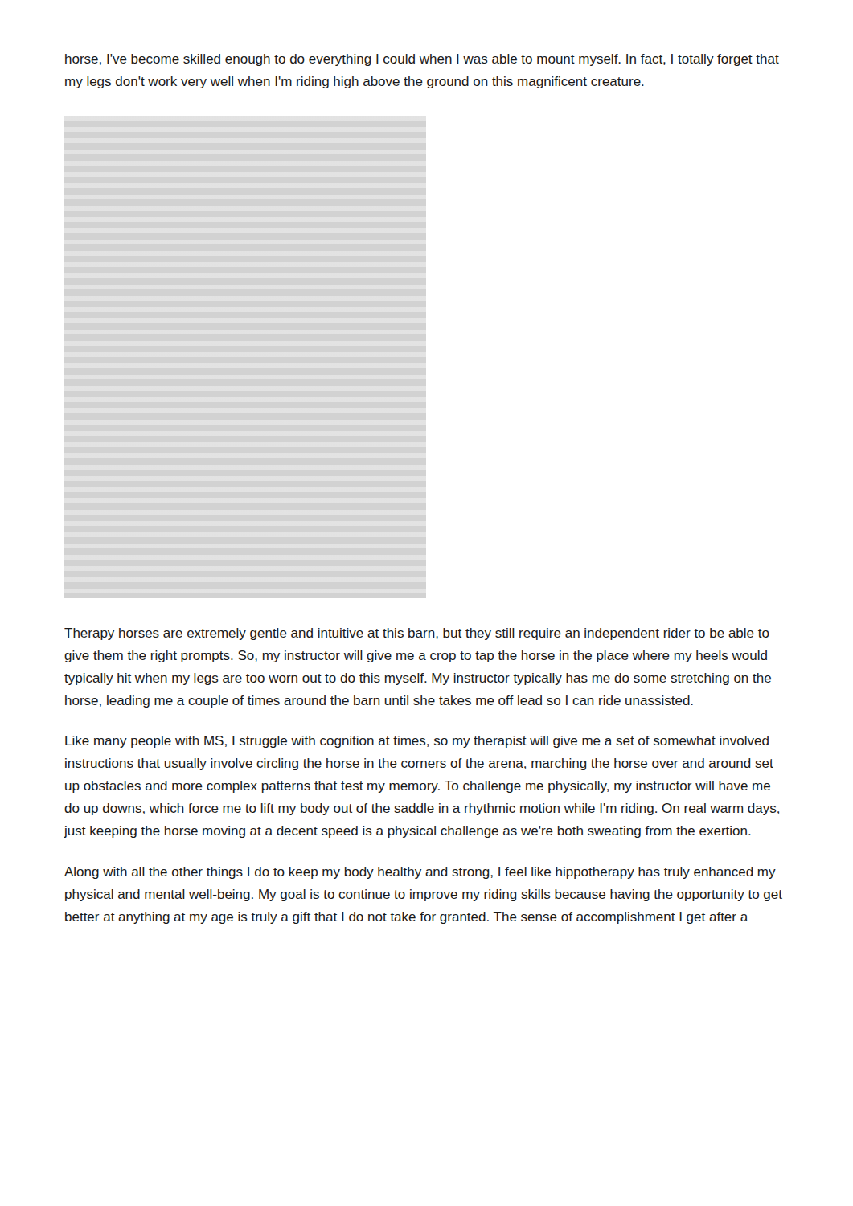horse, I've become skilled enough to do everything I could when I was able to mount myself. In fact, I totally forget that my legs don't work very well when I'm riding high above the ground on this magnificent creature.
Therapy horses are extremely gentle and intuitive at this barn, but they still require an independent rider to be able to give them the right prompts. So, my instructor will give me a crop to tap the horse in the place where my heels would typically hit when my legs are too worn out to do this myself. My instructor typically has me do some stretching on the horse, leading me a couple of times around the barn until she takes me off lead so I can ride unassisted.
Like many people with MS, I struggle with cognition at times, so my therapist will give me a set of somewhat involved instructions that usually involve circling the horse in the corners of the arena, marching the horse over and around set up obstacles and more complex patterns that test my memory. To challenge me physically, my instructor will have me do up downs, which force me to lift my body out of the saddle in a rhythmic motion while I'm riding. On real warm days, just keeping the horse moving at a decent speed is a physical challenge as we're both sweating from the exertion.
Along with all the other things I do to keep my body healthy and strong, I feel like hippotherapy has truly enhanced my physical and mental well-being. My goal is to continue to improve my riding skills because having the opportunity to get better at anything at my age is truly a gift that I do not take for granted. The sense of accomplishment I get after a